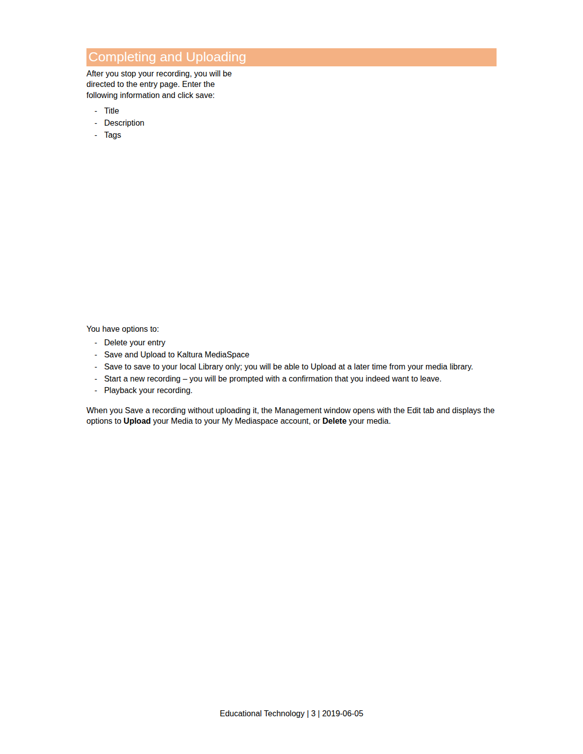Completing and Uploading
After you stop your recording, you will be directed to the entry page. Enter the following information and click save:
Title
Description
Tags
You have options to:
Delete your entry
Save and Upload to Kaltura MediaSpace
Save to save to your local Library only; you will be able to Upload at a later time from your media library.
Start a new recording – you will be prompted with a confirmation that you indeed want to leave.
Playback your recording.
When you Save a recording without uploading it, the Management window opens with the Edit tab and displays the options to Upload your Media to your My Mediaspace account, or Delete your media.
Educational Technology | 3 | 2019-06-05